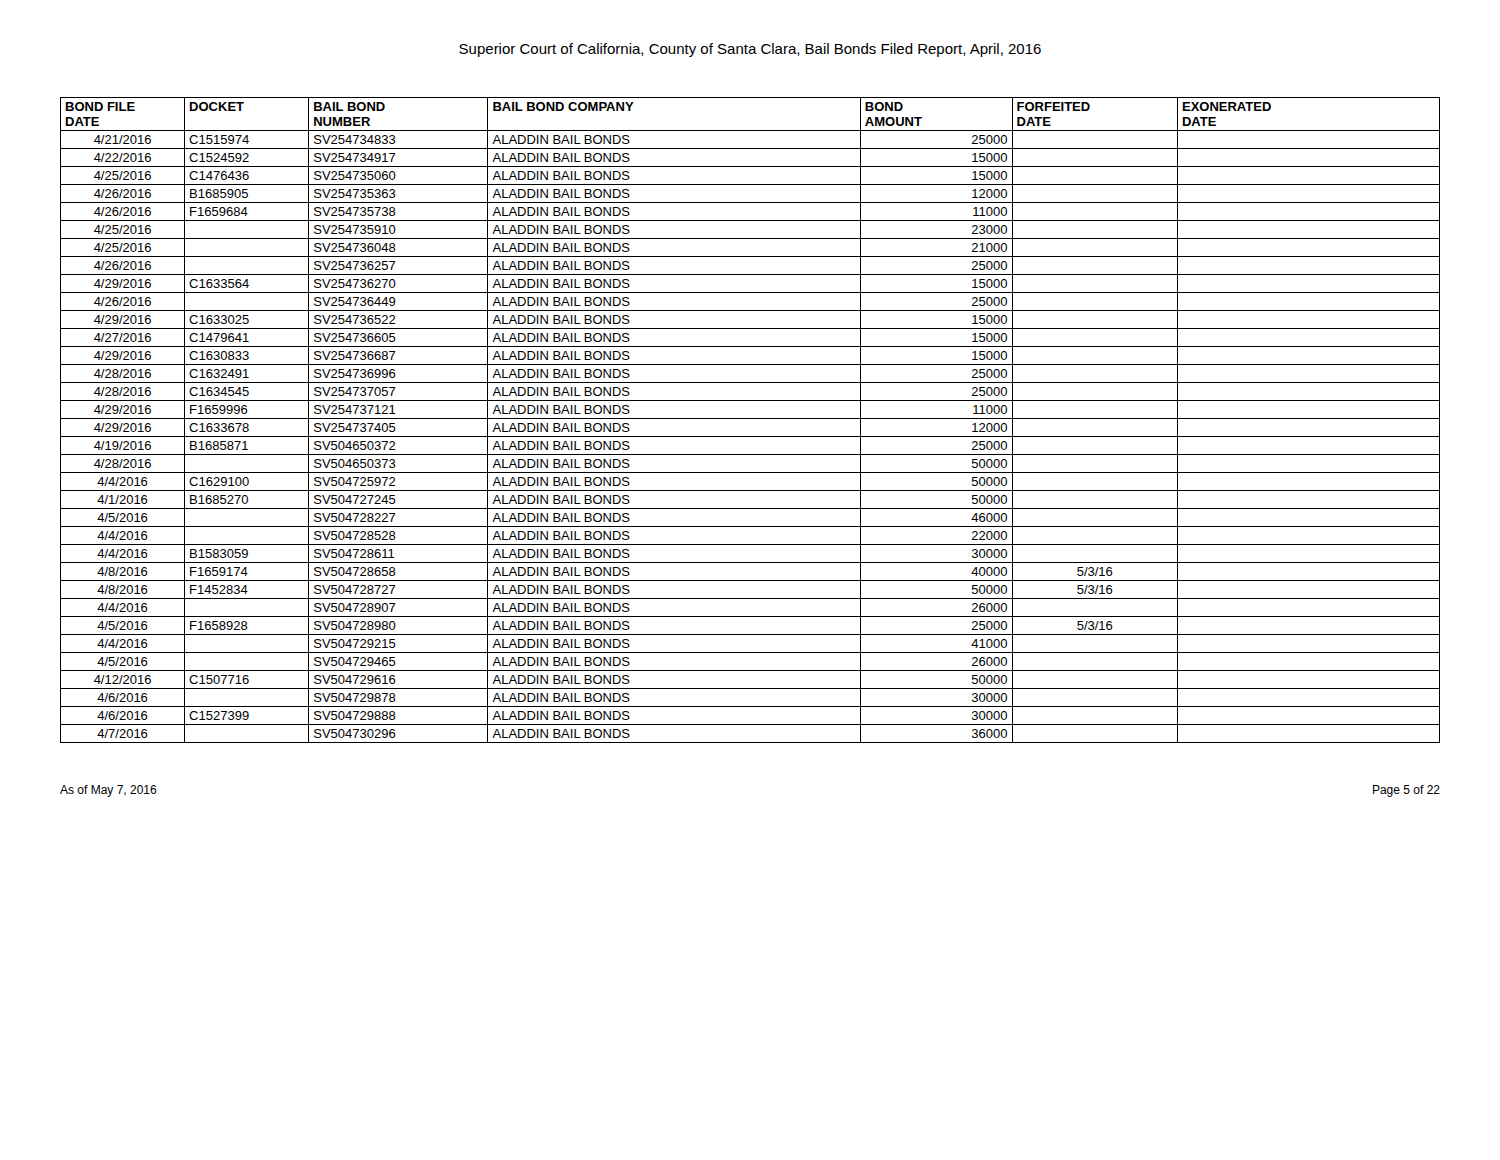Superior Court of California, County of Santa Clara, Bail Bonds Filed Report, April, 2016
| BOND FILE DATE | DOCKET | BAIL BOND NUMBER | BAIL BOND COMPANY | BOND AMOUNT | FORFEITED DATE | EXONERATED DATE |
| --- | --- | --- | --- | --- | --- | --- |
| 4/21/2016 | C1515974 | SV254734833 | ALADDIN BAIL BONDS | 25000 | | |
| 4/22/2016 | C1524592 | SV254734917 | ALADDIN BAIL BONDS | 15000 | | |
| 4/25/2016 | C1476436 | SV254735060 | ALADDIN BAIL BONDS | 15000 | | |
| 4/26/2016 | B1685905 | SV254735363 | ALADDIN BAIL BONDS | 12000 | | |
| 4/26/2016 | F1659684 | SV254735738 | ALADDIN BAIL BONDS | 11000 | | |
| 4/25/2016 | | SV254735910 | ALADDIN BAIL BONDS | 23000 | | |
| 4/25/2016 | | SV254736048 | ALADDIN BAIL BONDS | 21000 | | |
| 4/26/2016 | | SV254736257 | ALADDIN BAIL BONDS | 25000 | | |
| 4/29/2016 | C1633564 | SV254736270 | ALADDIN BAIL BONDS | 15000 | | |
| 4/26/2016 | | SV254736449 | ALADDIN BAIL BONDS | 25000 | | |
| 4/29/2016 | C1633025 | SV254736522 | ALADDIN BAIL BONDS | 15000 | | |
| 4/27/2016 | C1479641 | SV254736605 | ALADDIN BAIL BONDS | 15000 | | |
| 4/29/2016 | C1630833 | SV254736687 | ALADDIN BAIL BONDS | 15000 | | |
| 4/28/2016 | C1632491 | SV254736996 | ALADDIN BAIL BONDS | 25000 | | |
| 4/28/2016 | C1634545 | SV254737057 | ALADDIN BAIL BONDS | 25000 | | |
| 4/29/2016 | F1659996 | SV254737121 | ALADDIN BAIL BONDS | 11000 | | |
| 4/29/2016 | C1633678 | SV254737405 | ALADDIN BAIL BONDS | 12000 | | |
| 4/19/2016 | B1685871 | SV504650372 | ALADDIN BAIL BONDS | 25000 | | |
| 4/28/2016 | | SV504650373 | ALADDIN BAIL BONDS | 50000 | | |
| 4/4/2016 | C1629100 | SV504725972 | ALADDIN BAIL BONDS | 50000 | | |
| 4/1/2016 | B1685270 | SV504727245 | ALADDIN BAIL BONDS | 50000 | | |
| 4/5/2016 | | SV504728227 | ALADDIN BAIL BONDS | 46000 | | |
| 4/4/2016 | | SV504728528 | ALADDIN BAIL BONDS | 22000 | | |
| 4/4/2016 | B1583059 | SV504728611 | ALADDIN BAIL BONDS | 30000 | | |
| 4/8/2016 | F1659174 | SV504728658 | ALADDIN BAIL BONDS | 40000 | 5/3/16 | |
| 4/8/2016 | F1452834 | SV504728727 | ALADDIN BAIL BONDS | 50000 | 5/3/16 | |
| 4/4/2016 | | SV504728907 | ALADDIN BAIL BONDS | 26000 | | |
| 4/5/2016 | F1658928 | SV504728980 | ALADDIN BAIL BONDS | 25000 | 5/3/16 | |
| 4/4/2016 | | SV504729215 | ALADDIN BAIL BONDS | 41000 | | |
| 4/5/2016 | | SV504729465 | ALADDIN BAIL BONDS | 26000 | | |
| 4/12/2016 | C1507716 | SV504729616 | ALADDIN BAIL BONDS | 50000 | | |
| 4/6/2016 | | SV504729878 | ALADDIN BAIL BONDS | 30000 | | |
| 4/6/2016 | C1527399 | SV504729888 | ALADDIN BAIL BONDS | 30000 | | |
| 4/7/2016 | | SV504730296 | ALADDIN BAIL BONDS | 36000 | | |
As of May 7, 2016 Page 5 of 22